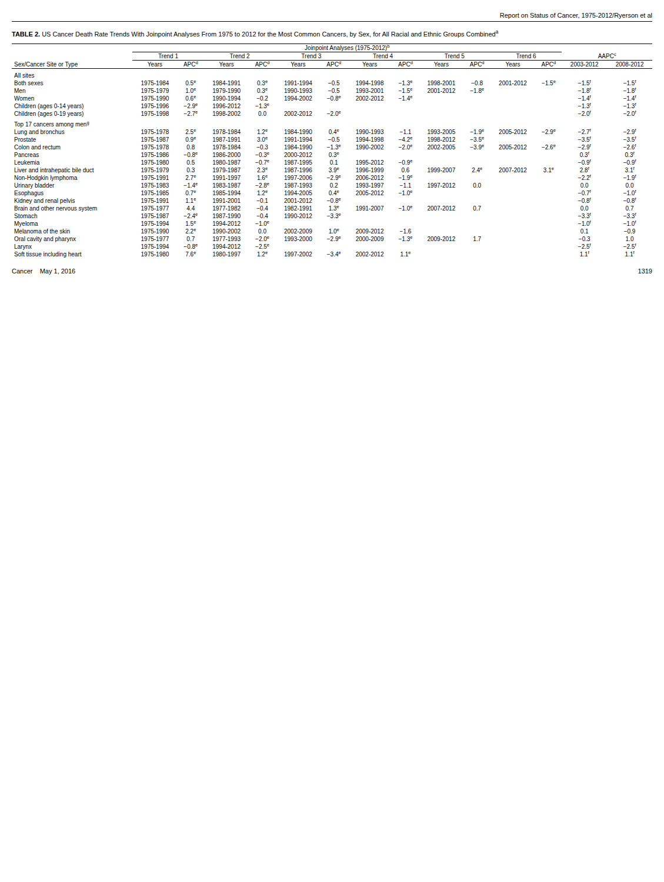Report on Status of Cancer, 1975-2012/Ryerson et al
TABLE 2. US Cancer Death Rate Trends With Joinpoint Analyses From 1975 to 2012 for the Most Common Cancers, by Sex, for All Racial and Ethnic Groups Combineda
| Sex/Cancer Site or Type | Joinpoint Analyses (1975-2012) b | AAPC c |
| --- | --- | --- |
| Trend 1 | Trend 2 | Trend 3 | Trend 4 | Trend 5 | Trend 6 |
| Years | APC d | Years | APC d | Years | APC d | Years | APC d | Years | APC d | Years | APC d | 2003-2012 | 2008-2012 |
| All sites |
| Both sexes | 1975-1984 | 0.5 e | 1984-1991 | 0.3 e | 1991-1994 | −0.5 | 1994-1998 | −1.3 e | 1998-2001 | −0.8 | 2001-2012 | −1.5 e | −1.5 f | −1.5 f |
| Men | 1975-1979 | 1.0 e | 1979-1990 | 0.3 e | 1990-1993 | −0.5 | 1993-2001 | −1.5 e | 2001-2012 | −1.8 e | | | −1.8 f | −1.8 f |
| Women | 1975-1990 | 0.6 e | 1990-1994 | −0.2 | 1994-2002 | −0.8 e | 2002-2012 | −1.4 e | | | | | −1.4 f | −1.4 f |
| Children (ages 0-14 years) | 1975-1996 | −2.9 e | 1996-2012 | −1.3 e | | | | | | | | | −1.3 f | −1.3 f |
| Children (ages 0-19 years) | 1975-1998 | −2.7 e | 1998-2002 | 0.0 | 2002-2012 | −2.0 e | | | | | | | −2.0 f | −2.0 f |
| Top 17 cancers among men g |
| Lung and bronchus | 1975-1978 | 2.5 e | 1978-1984 | 1.2 e | 1984-1990 | 0.4 e | 1990-1993 | −1.1 | 1993-2005 | −1.9 e | 2005-2012 | −2.9 e | −2.7 f | −2.9 f |
| Prostate | 1975-1987 | 0.9 e | 1987-1991 | 3.0 e | 1991-1994 | −0.5 | 1994-1998 | −4.2 e | 1998-2012 | −3.5 e | | | −3.5 f | −3.5 f |
| Colon and rectum | 1975-1978 | 0.8 | 1978-1984 | −0.3 | 1984-1990 | −1.3 e | 1990-2002 | −2.0 e | 2002-2005 | −3.9 e | 2005-2012 | −2.6 e | −2.9 f | −2.6 f |
| Pancreas | 1975-1986 | −0.8 e | 1986-2000 | −0.3 e | 2000-2012 | 0.3 e | | | | | | | 0.3 f | 0.3 f |
| Leukemia | 1975-1980 | 0.5 | 1980-1987 | −0.7 e | 1987-1995 | 0.1 | 1995-2012 | −0.9 e | | | | | −0.9 f | −0.9 f |
| Liver and intrahepatic bile duct | 1975-1979 | 0.3 | 1979-1987 | 2.3 e | 1987-1996 | 3.9 e | 1996-1999 | 0.6 | 1999-2007 | 2.4 e | 2007-2012 | 3.1 e | 2.8 f | 3.1 f |
| Non-Hodgkin lymphoma | 1975-1991 | 2.7 e | 1991-1997 | 1.6 e | 1997-2006 | −2.9 e | 2006-2012 | −1.9 e | | | | | −2.2 f | −1.9 f |
| Urinary bladder | 1975-1983 | −1.4 e | 1983-1987 | −2.8 e | 1987-1993 | 0.2 | 1993-1997 | −1.1 | 1997-2012 | 0.0 | | | 0.0 | 0.0 |
| Esophagus | 1975-1985 | 0.7 e | 1985-1994 | 1.2 e | 1994-2005 | 0.4 e | 2005-2012 | −1.0 e | | | | | −0.7 f | −1.0 f |
| Kidney and renal pelvis | 1975-1991 | 1.1 e | 1991-2001 | −0.1 | 2001-2012 | −0.8 e | | | | | | | −0.8 f | −0.8 f |
| Brain and other nervous system | 1975-1977 | 4.4 | 1977-1982 | −0.4 | 1982-1991 | 1.3 e | 1991-2007 | −1.0 e | 2007-2012 | 0.7 | | | 0.0 | 0.7 |
| Stomach | 1975-1987 | −2.4 e | 1987-1990 | −0.4 | 1990-2012 | −3.3 e | | | | | | | −3.3 f | −3.3 f |
| Myeloma | 1975-1994 | 1.5 e | 1994-2012 | −1.0 e | | | | | | | | | −1.0 f | −1.0 f |
| Melanoma of the skin | 1975-1990 | 2.2 e | 1990-2002 | 0.0 | 2002-2009 | 1.0 e | 2009-2012 | −1.6 | | | | | 0.1 | −0.9 |
| Oral cavity and pharynx | 1975-1977 | 0.7 | 1977-1993 | −2.0 e | 1993-2000 | −2.9 e | 2000-2009 | −1.3 e | 2009-2012 | 1.7 | | | −0.3 | 1.0 |
| Larynx | 1975-1994 | −0.8 e | 1994-2012 | −2.5 e | | | | | | | | | −2.5 f | −2.5 f |
| Soft tissue including heart | 1975-1980 | 7.6 e | 1980-1997 | 1.2 e | 1997-2002 | −3.4 e | 2002-2012 | 1.1 e | | | | | 1.1 f | 1.1 f |
Cancer May 1, 2016
1319